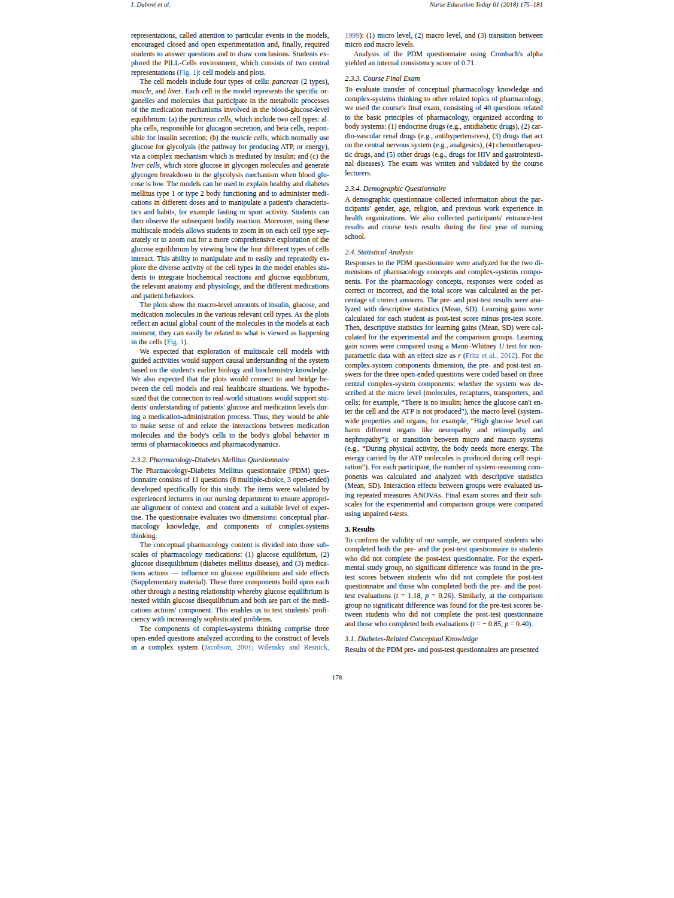I. Dubovi et al.
Nurse Education Today 61 (2018) 175–181
representations, called attention to particular events in the models, encouraged closed and open experimentation and, finally, required students to answer questions and to draw conclusions. Students explored the PILL-Cells environment, which consists of two central representations (Fig. 1): cell models and plots.
The cell models include four types of cells: pancreas (2 types), muscle, and liver. Each cell in the model represents the specific organelles and molecules that participate in the metabolic processes of the medication mechanisms involved in the blood-glucose-level equilibrium: (a) the pancreas cells, which include two cell types: alpha cells, responsible for glucagon secretion, and beta cells, responsible for insulin secretion; (b) the muscle cells, which normally use glucose for glycolysis (the pathway for producing ATP, or energy), via a complex mechanism which is mediated by insulin; and (c) the liver cells, which store glucose in glycogen molecules and generate glycogen breakdown in the glycolysis mechanism when blood glucose is low. The models can be used to explain healthy and diabetes mellitus type 1 or type 2 body functioning and to administer medications in different doses and to manipulate a patient's characteristics and habits, for example fasting or sport activity. Students can then observe the subsequent bodily reaction. Moreover, using these multiscale models allows students to zoom in on each cell type separately or to zoom out for a more comprehensive exploration of the glucose equilibrium by viewing how the four different types of cells interact. This ability to manipulate and to easily and repeatedly explore the diverse activity of the cell types in the model enables students to integrate biochemical reactions and glucose equilibrium, the relevant anatomy and physiology, and the different medications and patient behaviors.
The plots show the macro-level amounts of insulin, glucose, and medication molecules in the various relevant cell types. As the plots reflect an actual global count of the molecules in the models at each moment, they can easily be related to what is viewed as happening in the cells (Fig. 1).
We expected that exploration of multiscale cell models with guided activities would support causal understanding of the system based on the student's earlier biology and biochemistry knowledge. We also expected that the plots would connect to and bridge between the cell models and real healthcare situations. We hypothesized that the connection to real-world situations would support students' understanding of patients' glucose and medication levels during a medication-administration process. Thus, they would be able to make sense of and relate the interactions between medication molecules and the body's cells to the body's global behavior in terms of pharmacokinetics and pharmacodynamics.
2.3.2. Pharmacology-Diabetes Mellitus Questionnaire
The Pharmacology-Diabetes Mellitus questionnaire (PDM) questionnaire consists of 11 questions (8 multiple-choice, 3 open-ended) developed specifically for this study. The items were validated by experienced lecturers in our nursing department to ensure appropriate alignment of context and content and a suitable level of expertise. The questionnaire evaluates two dimensions: conceptual pharmacology knowledge, and components of complex-systems thinking.
The conceptual pharmacology content is divided into three subscales of pharmacology medications: (1) glucose equilibrium, (2) glucose disequilibrium (diabetes mellitus disease), and (3) medications actions — influence on glucose equilibrium and side effects (Supplementary material). These three components build upon each other through a nesting relationship whereby glucose equilibrium is nested within glucose disequilibrium and both are part of the medications actions' component. This enables us to test students' proficiency with increasingly sophisticated problems.
The components of complex-systems thinking comprise three open-ended questions analyzed according to the construct of levels in a complex system (Jacobson, 2001; Wilensky and Resnick, 1999): (1) micro level, (2) macro level, and (3) transition between micro and macro levels.
Analysis of the PDM questionnaire using Cronbach's alpha yielded an internal consistency score of 0.71.
2.3.3. Course Final Exam
To evaluate transfer of conceptual pharmacology knowledge and complex-systems thinking to other related topics of pharmacology, we used the course's final exam, consisting of 40 questions related to the basic principles of pharmacology, organized according to body systems: (1) endocrine drugs (e.g., antidiabetic drugs), (2) cardio-vascular renal drugs (e.g., antihypertensives), (3) drugs that act on the central nervous system (e.g., analgesics), (4) chemotherapeutic drugs, and (5) other drugs (e.g., drugs for HIV and gastrointestinal diseases). The exam was written and validated by the course lecturers.
2.3.4. Demographic Questionnaire
A demographic questionnaire collected information about the participants' gender, age, religion, and previous work experience in health organizations. We also collected participants' entrance-test results and course tests results during the first year of nursing school.
2.4. Statistical Analysis
Responses to the PDM questionnaire were analyzed for the two dimensions of pharmacology concepts and complex-systems components. For the pharmacology concepts, responses were coded as correct or incorrect, and the total score was calculated as the percentage of correct answers. The pre- and post-test results were analyzed with descriptive statistics (Mean, SD). Learning gains were calculated for each student as post-test score minus pre-test score. Then, descriptive statistics for learning gains (Mean, SD) were calculated for the experimental and the comparison groups. Learning gain scores were compared using a Mann–Whitney U test for non-parametric data with an effect size as r (Fritz et al., 2012). For the complex-system components dimension, the pre- and post-test answers for the three open-ended questions were coded based on three central complex-system components: whether the system was described at the micro level (molecules, recaptures, transporters, and cells; for example, “There is no insulin; hence the glucose can't enter the cell and the ATP is not produced”), the macro level (system-wide properties and organs; for example, “High glucose level can harm different organs like neuropathy and retinopathy and nephropathy”); or transition between micro and macro systems (e.g., “During physical activity, the body needs more energy. The energy carried by the ATP molecules is produced during cell respiration”). For each participant, the number of system-reasoning components was calculated and analyzed with descriptive statistics (Mean, SD). Interaction effects between groups were evaluated using repeated measures ANOVAs. Final exam scores and their subscales for the experimental and comparison groups were compared using unpaired t-tests.
3. Results
To confirm the validity of our sample, we compared students who completed both the pre- and the post-test questionnaire to students who did not complete the post-test questionnaire. For the experimental study group, no significant difference was found in the pre-test scores between students who did not complete the post-test questionnaire and those who completed both the pre- and the post-test evaluations (t = 1.18, p = 0.26). Similarly, at the comparison group no significant difference was found for the pre-test scores between students who did not complete the post-test questionnaire and those who completed both evaluations (t = − 0.85, p = 0.40).
3.1. Diabetes-Related Conceptual Knowledge
Results of the PDM pre- and post-test questionnaires are presented
178